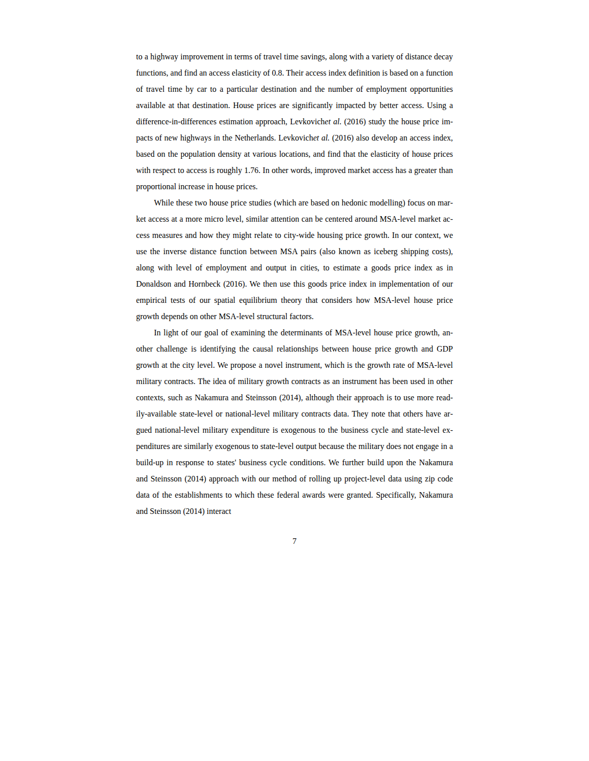to a highway improvement in terms of travel time savings, along with a variety of distance decay functions, and find an access elasticity of 0.8. Their access index definition is based on a function of travel time by car to a particular destination and the number of employment opportunities available at that destination. House prices are significantly impacted by better access. Using a difference-in-differences estimation approach, Levkovichet al. (2016) study the house price impacts of new highways in the Netherlands. Levkovichet al. (2016) also develop an access index, based on the population density at various locations, and find that the elasticity of house prices with respect to access is roughly 1.76. In other words, improved market access has a greater than proportional increase in house prices.
While these two house price studies (which are based on hedonic modelling) focus on market access at a more micro level, similar attention can be centered around MSA-level market access measures and how they might relate to city-wide housing price growth. In our context, we use the inverse distance function between MSA pairs (also known as iceberg shipping costs), along with level of employment and output in cities, to estimate a goods price index as in Donaldson and Hornbeck (2016). We then use this goods price index in implementation of our empirical tests of our spatial equilibrium theory that considers how MSA-level house price growth depends on other MSA-level structural factors.
In light of our goal of examining the determinants of MSA-level house price growth, another challenge is identifying the causal relationships between house price growth and GDP growth at the city level. We propose a novel instrument, which is the growth rate of MSA-level military contracts. The idea of military growth contracts as an instrument has been used in other contexts, such as Nakamura and Steinsson (2014), although their approach is to use more readily-available state-level or national-level military contracts data. They note that others have argued national-level military expenditure is exogenous to the business cycle and state-level expenditures are similarly exogenous to state-level output because the military does not engage in a build-up in response to states' business cycle conditions. We further build upon the Nakamura and Steinsson (2014) approach with our method of rolling up project-level data using zip code data of the establishments to which these federal awards were granted. Specifically, Nakamura and Steinsson (2014) interact
7